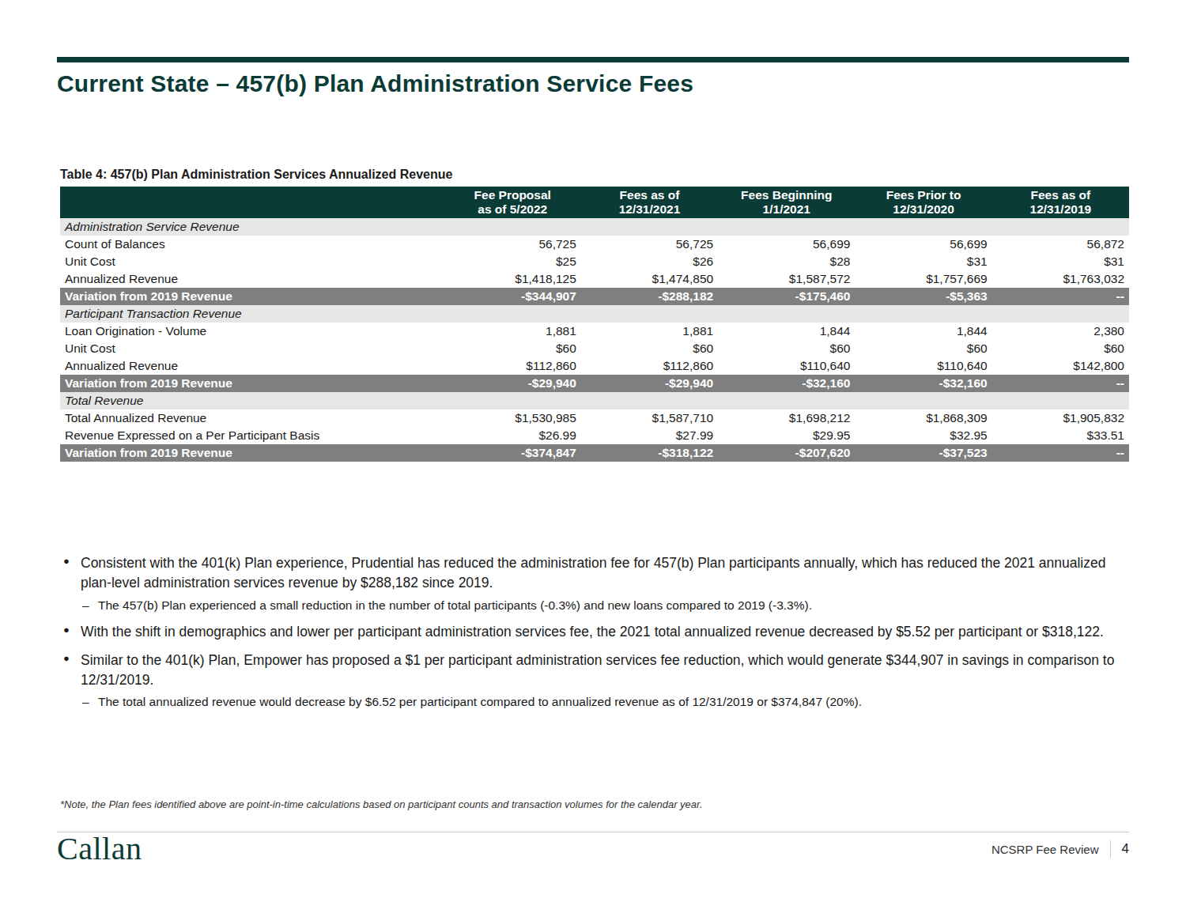Current State – 457(b) Plan Administration Service Fees
Table 4: 457(b) Plan Administration Services Annualized Revenue
| | Fee Proposal as of 5/2022 | Fees as of 12/31/2021 | Fees Beginning 1/1/2021 | Fees Prior to 12/31/2020 | Fees as of 12/31/2019 |
| --- | --- | --- | --- | --- | --- |
| Administration Service Revenue | | | | | |
| Count of Balances | 56,725 | 56,725 | 56,699 | 56,699 | 56,872 |
| Unit Cost | $25 | $26 | $28 | $31 | $31 |
| Annualized Revenue | $1,418,125 | $1,474,850 | $1,587,572 | $1,757,669 | $1,763,032 |
| Variation from 2019 Revenue | -$344,907 | -$288,182 | -$175,460 | -$5,363 | -- |
| Participant Transaction Revenue | | | | | |
| Loan Origination - Volume | 1,881 | 1,881 | 1,844 | 1,844 | 2,380 |
| Unit Cost | $60 | $60 | $60 | $60 | $60 |
| Annualized Revenue | $112,860 | $112,860 | $110,640 | $110,640 | $142,800 |
| Variation from 2019 Revenue | -$29,940 | -$29,940 | -$32,160 | -$32,160 | -- |
| Total Revenue | | | | | |
| Total Annualized Revenue | $1,530,985 | $1,587,710 | $1,698,212 | $1,868,309 | $1,905,832 |
| Revenue Expressed on a Per Participant Basis | $26.99 | $27.99 | $29.95 | $32.95 | $33.51 |
| Variation from 2019 Revenue | -$374,847 | -$318,122 | -$207,620 | -$37,523 | -- |
Consistent with the 401(k) Plan experience, Prudential has reduced the administration fee for 457(b) Plan participants annually, which has reduced the 2021 annualized plan-level administration services revenue by $288,182 since 2019.
The 457(b) Plan experienced a small reduction in the number of total participants (-0.3%) and new loans compared to 2019 (-3.3%).
With the shift in demographics and lower per participant administration services fee, the 2021 total annualized revenue decreased by $5.52 per participant or $318,122.
Similar to the 401(k) Plan, Empower has proposed a $1 per participant administration services fee reduction, which would generate $344,907 in savings in comparison to 12/31/2019.
The total annualized revenue would decrease by $6.52 per participant compared to annualized revenue as of 12/31/2019 or $374,847 (20%).
*Note, the Plan fees identified above are point-in-time calculations based on participant counts and transaction volumes for the calendar year.
Callan
NCSRP Fee Review 4